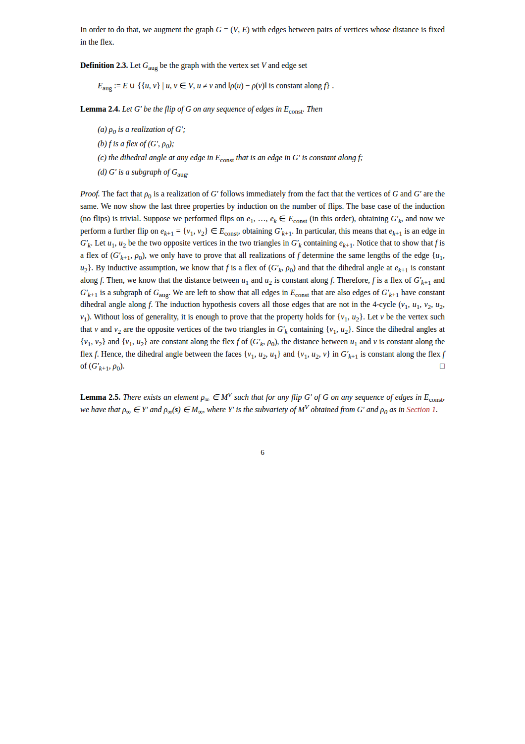In order to do that, we augment the graph G = (V, E) with edges between pairs of vertices whose distance is fixed in the flex.
Definition 2.3. Let Gaug be the graph with the vertex set V and edge set
Eaug := E ∪ {{u, v} | u, v ∈ V, u ≠ v and ‖ρ(u) − ρ(v)‖ is constant along f} .
Lemma 2.4. Let G′ be the flip of G on any sequence of edges in Econst. Then
ρ0 is a realization of G′;
f is a flex of (G′, ρ0);
the dihedral angle at any edge in Econst that is an edge in G′ is constant along f;
G′ is a subgraph of Gaug.
Proof. The fact that ρ0 is a realization of G′ follows immediately from the fact that the vertices of G and G′ are the same. We now show the last three properties by induction on the number of flips. The base case of the induction (no flips) is trivial. Suppose we performed flips on e1, …, ek ∈ Econst (in this order), obtaining G′k, and now we perform a further flip on ek+1 = {v1, v2} ∈ Econst, obtaining G′k+1. In particular, this means that ek+1 is an edge in G′k. Let u1, u2 be the two opposite vertices in the two triangles in G′k containing ek+1. Notice that to show that f is a flex of (G′k+1, ρ0), we only have to prove that all realizations of f determine the same lengths of the edge {u1, u2}. By inductive assumption, we know that f is a flex of (G′k, ρ0) and that the dihedral angle at ek+1 is constant along f. Then, we know that the distance between u1 and u2 is constant along f. Therefore, f is a flex of G′k+1 and G′k+1 is a subgraph of Gaug. We are left to show that all edges in Econst that are also edges of G′k+1 have constant dihedral angle along f. The induction hypothesis covers all those edges that are not in the 4-cycle (v1, u1, v2, u2, v1). Without loss of generality, it is enough to prove that the property holds for {v1, u2}. Let v be the vertex such that v and v2 are the opposite vertices of the two triangles in G′k containing {v1, u2}. Since the dihedral angles at {v1, v2} and {v1, u2} are constant along the flex f of (G′k, ρ0), the distance between u1 and v is constant along the flex f. Hence, the dihedral angle between the faces {v1, u2, u1} and {v1, u2, v} in G′k+1 is constant along the flex f of (G′k+1, ρ0). □
Lemma 2.5. There exists an element ρ∞ ∈ MV such that for any flip G′ of G on any sequence of edges in Econst, we have that ρ∞ ∈ Y′ and ρ∞(s) ∈ M∞, where Y′ is the subvariety of MV obtained from G′ and ρ0 as in Section 1.
6